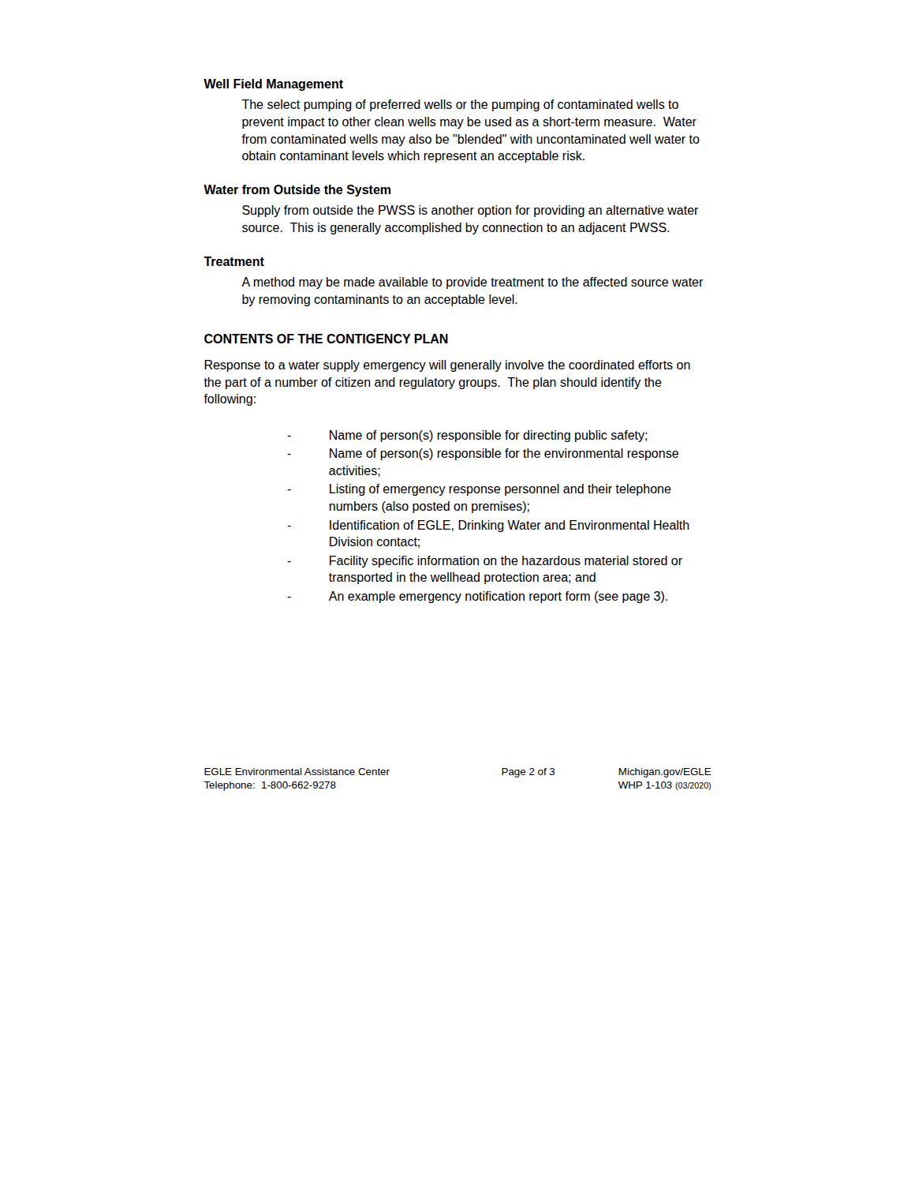Well Field Management
The select pumping of preferred wells or the pumping of contaminated wells to prevent impact to other clean wells may be used as a short-term measure. Water from contaminated wells may also be "blended" with uncontaminated well water to obtain contaminant levels which represent an acceptable risk.
Water from Outside the System
Supply from outside the PWSS is another option for providing an alternative water source. This is generally accomplished by connection to an adjacent PWSS.
Treatment
A method may be made available to provide treatment to the affected source water by removing contaminants to an acceptable level.
CONTENTS OF THE CONTIGENCY PLAN
Response to a water supply emergency will generally involve the coordinated efforts on the part of a number of citizen and regulatory groups. The plan should identify the following:
Name of person(s) responsible for directing public safety;
Name of person(s) responsible for the environmental response activities;
Listing of emergency response personnel and their telephone numbers (also posted on premises);
Identification of EGLE, Drinking Water and Environmental Health Division contact;
Facility specific information on the hazardous material stored or transported in the wellhead protection area; and
An example emergency notification report form (see page 3).
| EGLE Environmental Assistance Center | Page 2 of 3 | Michigan.gov/EGLE |
| Telephone: 1-800-662-9278 | | WHP 1-103 (03/2020) |